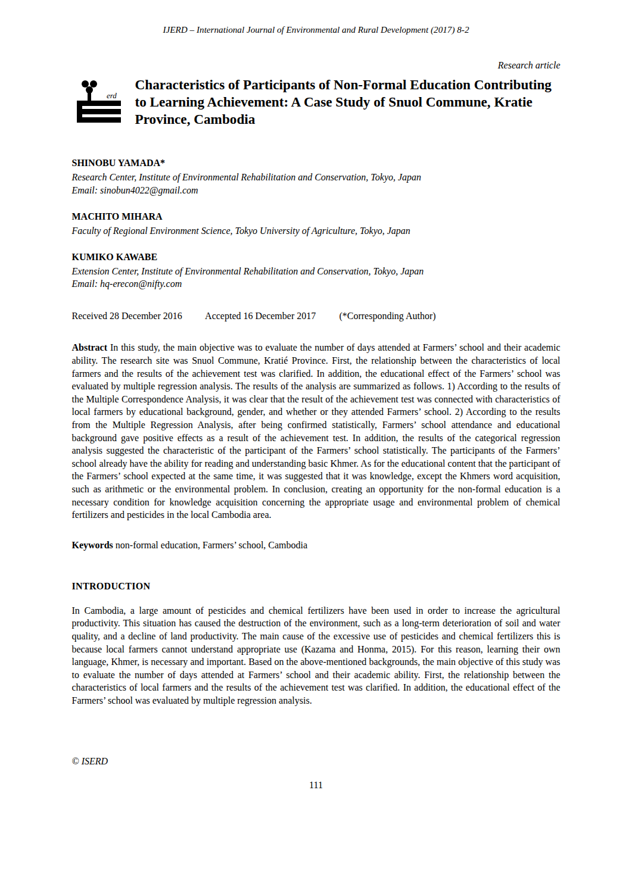IJERD – International Journal of Environmental and Rural Development (2017) 8-2
Research article
ISERD emblem erd
Characteristics of Participants of Non-Formal Education Contributing to Learning Achievement: A Case Study of Snuol Commune, Kratie Province, Cambodia
SHINOBU YAMADA*
Research Center, Institute of Environmental Rehabilitation and Conservation, Tokyo, Japan
Email: sinobun4022@gmail.com
MACHITO MIHARA
Faculty of Regional Environment Science, Tokyo University of Agriculture, Tokyo, Japan
KUMIKO KAWABE
Extension Center, Institute of Environmental Rehabilitation and Conservation, Tokyo, Japan
Email: hq-erecon@nifty.com
Received 28 December 2016 Accepted 16 December 2017 (*Corresponding Author)
Abstract In this study, the main objective was to evaluate the number of days attended at Farmers’ school and their academic ability. The research site was Snuol Commune, Kratié Province. First, the relationship between the characteristics of local farmers and the results of the achievement test was clarified. In addition, the educational effect of the Farmers’ school was evaluated by multiple regression analysis. The results of the analysis are summarized as follows. 1) According to the results of the Multiple Correspondence Analysis, it was clear that the result of the achievement test was connected with characteristics of local farmers by educational background, gender, and whether or they attended Farmers’ school. 2) According to the results from the Multiple Regression Analysis, after being confirmed statistically, Farmers’ school attendance and educational background gave positive effects as a result of the achievement test. In addition, the results of the categorical regression analysis suggested the characteristic of the participant of the Farmers’ school statistically. The participants of the Farmers’ school already have the ability for reading and understanding basic Khmer. As for the educational content that the participant of the Farmers’ school expected at the same time, it was suggested that it was knowledge, except the Khmers word acquisition, such as arithmetic or the environmental problem. In conclusion, creating an opportunity for the non-formal education is a necessary condition for knowledge acquisition concerning the appropriate usage and environmental problem of chemical fertilizers and pesticides in the local Cambodia area.
Keywords non-formal education, Farmers’ school, Cambodia
INTRODUCTION
In Cambodia, a large amount of pesticides and chemical fertilizers have been used in order to increase the agricultural productivity. This situation has caused the destruction of the environment, such as a long-term deterioration of soil and water quality, and a decline of land productivity. The main cause of the excessive use of pesticides and chemical fertilizers this is because local farmers cannot understand appropriate use (Kazama and Honma, 2015). For this reason, learning their own language, Khmer, is necessary and important. Based on the above-mentioned backgrounds, the main objective of this study was to evaluate the number of days attended at Farmers’ school and their academic ability. First, the relationship between the characteristics of local farmers and the results of the achievement test was clarified. In addition, the educational effect of the Farmers’ school was evaluated by multiple regression analysis.
© ISERD
111